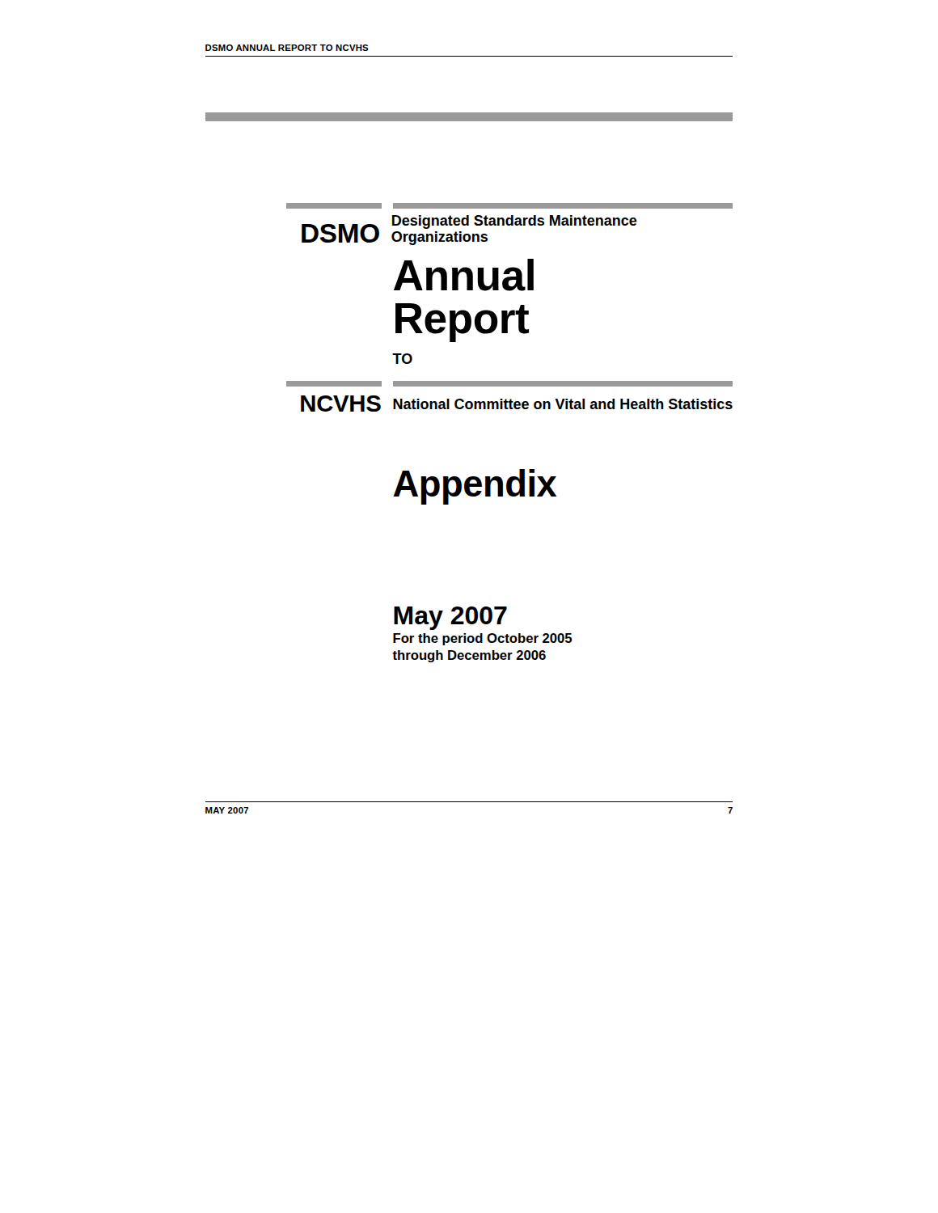DSMO ANNUAL REPORT TO NCVHS
DSMO
Designated Standards Maintenance Organizations
Annual
Report
TO
NCVHS
National Committee on Vital and Health Statistics
Appendix
May 2007
For the period October 2005
through December 2006
MAY 2007 7